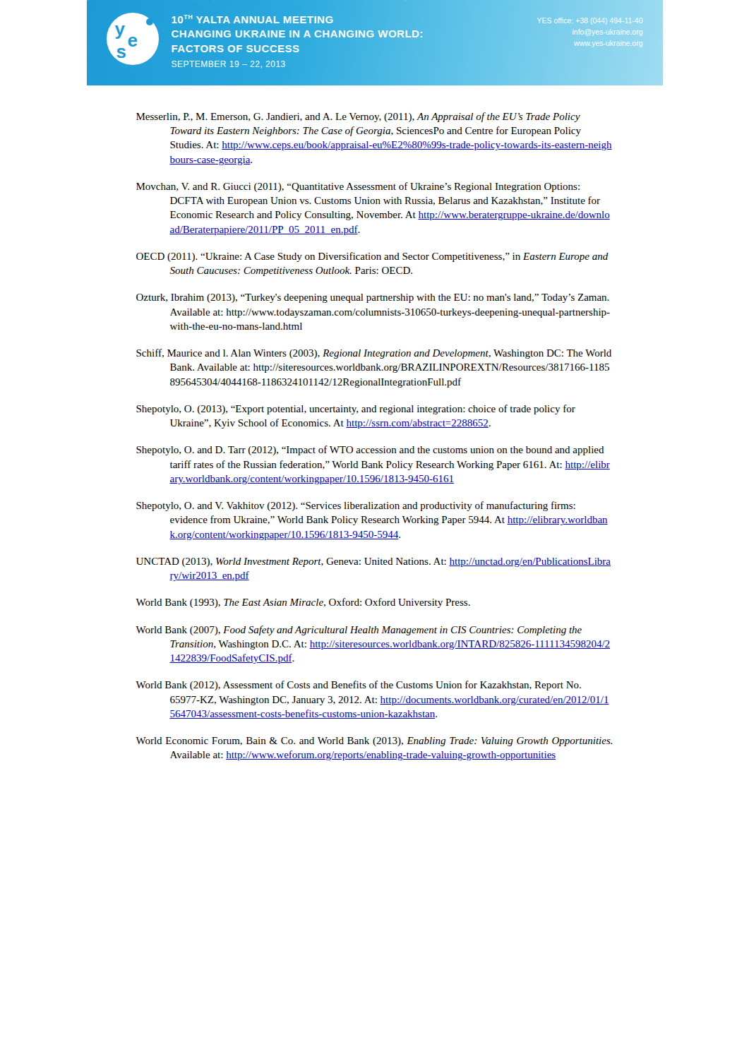y e s
10TH YALTA ANNUAL MEETING
CHANGING UKRAINE IN A CHANGING WORLD:
FACTORS OF SUCCESS
SEPTEMBER 19 – 22, 2013
YES office: +38 (044) 494-11-40
info@yes-ukraine.org
www.yes-ukraine.org
Messerlin, P., M. Emerson, G. Jandieri, and A. Le Vernoy, (2011), An Appraisal of the EU’s Trade Policy Toward its Eastern Neighbors: The Case of Georgia, SciencesPo and Centre for European Policy Studies. At: http://www.ceps.eu/book/appraisal-eu%E2%80%99s-trade-policy-towards-its-eastern-neighbours-case-georgia.
Movchan, V. and R. Giucci (2011), “Quantitative Assessment of Ukraine’s Regional Integration Options: DCFTA with European Union vs. Customs Union with Russia, Belarus and Kazakhstan,” Institute for Economic Research and Policy Consulting, November. At http://www.beratergruppe-ukraine.de/download/Beraterpapiere/2011/PP_05_2011_en.pdf.
OECD (2011). “Ukraine: A Case Study on Diversification and Sector Competitiveness,” in Eastern Europe and South Caucuses: Competitiveness Outlook. Paris: OECD.
Ozturk, Ibrahim (2013), “Turkey's deepening unequal partnership with the EU: no man's land,” Today’s Zaman. Available at: http://www.todayszaman.com/columnists-310650-turkeys-deepening-unequal-partnership-with-the-eu-no-mans-land.html
Schiff, Maurice and l. Alan Winters (2003), Regional Integration and Development, Washington DC: The World Bank. Available at: http://siteresources.worldbank.org/BRAZILINPOREXTN/Resources/3817166-1185895645304/4044168-1186324101142/12RegionalIntegrationFull.pdf
Shepotylo, O. (2013), “Export potential, uncertainty, and regional integration: choice of trade policy for Ukraine”, Kyiv School of Economics. At http://ssrn.com/abstract=2288652.
Shepotylo, O. and D. Tarr (2012), “Impact of WTO accession and the customs union on the bound and applied tariff rates of the Russian federation,” World Bank Policy Research Working Paper 6161. At: http://elibrary.worldbank.org/content/workingpaper/10.1596/1813-9450-6161
Shepotylo, O. and V. Vakhitov (2012). “Services liberalization and productivity of manufacturing firms: evidence from Ukraine,” World Bank Policy Research Working Paper 5944. At http://elibrary.worldbank.org/content/workingpaper/10.1596/1813-9450-5944.
UNCTAD (2013), World Investment Report, Geneva: United Nations. At: http://unctad.org/en/PublicationsLibrary/wir2013_en.pdf
World Bank (1993), The East Asian Miracle, Oxford: Oxford University Press.
World Bank (2007), Food Safety and Agricultural Health Management in CIS Countries: Completing the Transition, Washington D.C. At: http://siteresources.worldbank.org/INTARD/825826-1111134598204/21422839/FoodSafetyCIS.pdf.
World Bank (2012), Assessment of Costs and Benefits of the Customs Union for Kazakhstan, Report No. 65977-KZ, Washington DC, January 3, 2012. At: http://documents.worldbank.org/curated/en/2012/01/15647043/assessment-costs-benefits-customs-union-kazakhstan.
World Economic Forum, Bain & Co. and World Bank (2013), Enabling Trade: Valuing Growth Opportunities. Available at: http://www.weforum.org/reports/enabling-trade-valuing-growth-opportunities